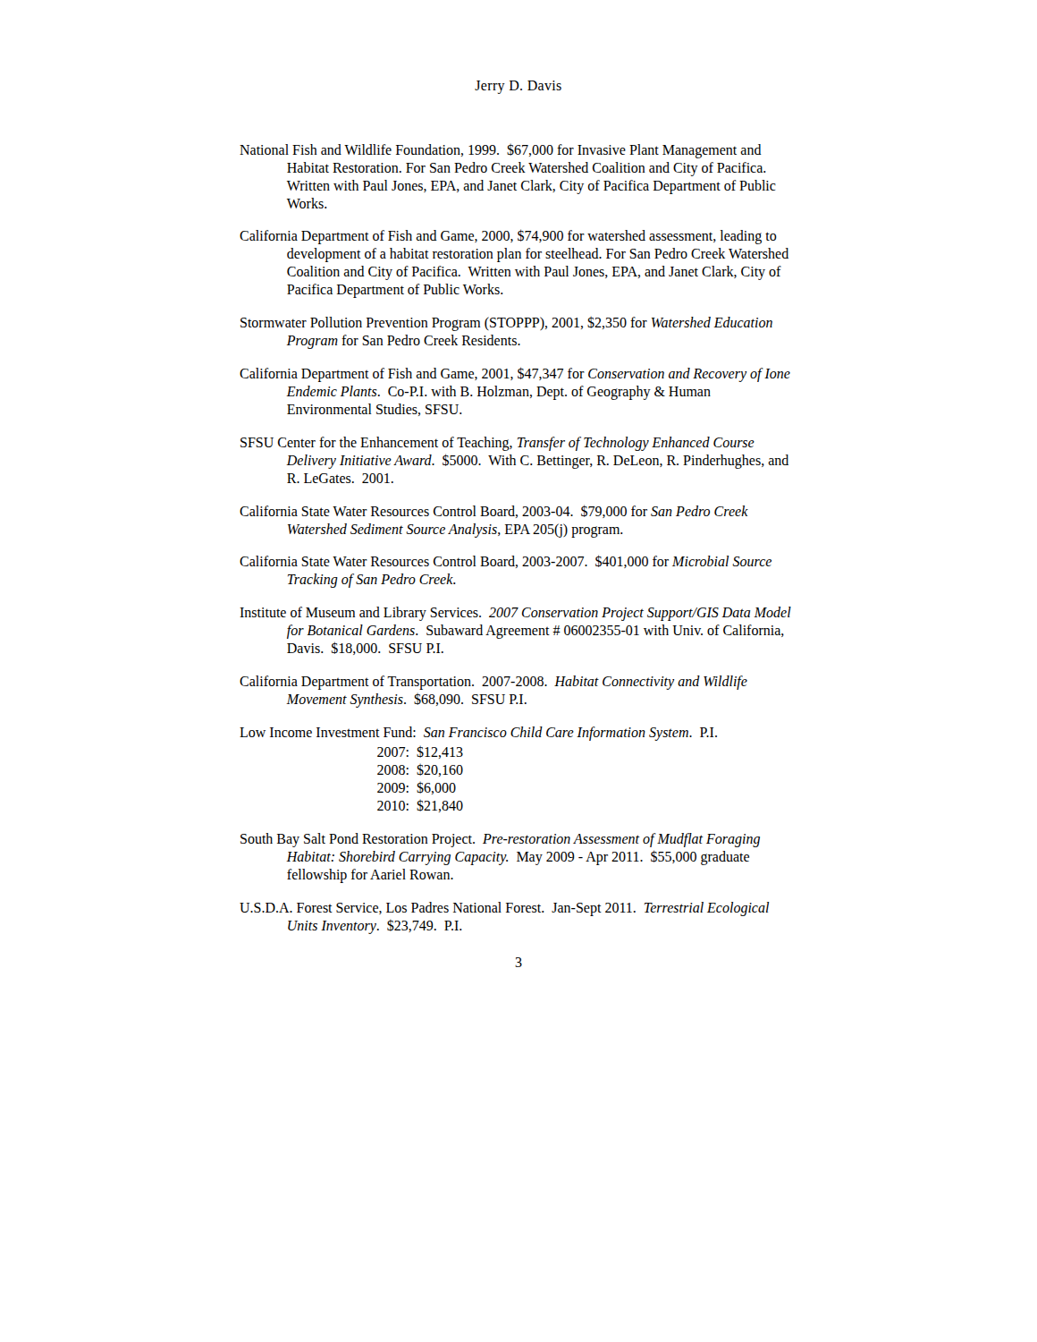Jerry D. Davis
National Fish and Wildlife Foundation, 1999. $67,000 for Invasive Plant Management and Habitat Restoration. For San Pedro Creek Watershed Coalition and City of Pacifica. Written with Paul Jones, EPA, and Janet Clark, City of Pacifica Department of Public Works.
California Department of Fish and Game, 2000, $74,900 for watershed assessment, leading to development of a habitat restoration plan for steelhead. For San Pedro Creek Watershed Coalition and City of Pacifica. Written with Paul Jones, EPA, and Janet Clark, City of Pacifica Department of Public Works.
Stormwater Pollution Prevention Program (STOPPP), 2001, $2,350 for Watershed Education Program for San Pedro Creek Residents.
California Department of Fish and Game, 2001, $47,347 for Conservation and Recovery of Ione Endemic Plants. Co-P.I. with B. Holzman, Dept. of Geography & Human Environmental Studies, SFSU.
SFSU Center for the Enhancement of Teaching, Transfer of Technology Enhanced Course Delivery Initiative Award. $5000. With C. Bettinger, R. DeLeon, R. Pinderhughes, and R. LeGates. 2001.
California State Water Resources Control Board, 2003-04. $79,000 for San Pedro Creek Watershed Sediment Source Analysis, EPA 205(j) program.
California State Water Resources Control Board, 2003-2007. $401,000 for Microbial Source Tracking of San Pedro Creek.
Institute of Museum and Library Services. 2007 Conservation Project Support/GIS Data Model for Botanical Gardens. Subaward Agreement # 06002355-01 with Univ. of California, Davis. $18,000. SFSU P.I.
California Department of Transportation. 2007-2008. Habitat Connectivity and Wildlife Movement Synthesis. $68,090. SFSU P.I.
Low Income Investment Fund: San Francisco Child Care Information System. P.I.
2007: $12,413
2008: $20,160
2009: $6,000
2010: $21,840
South Bay Salt Pond Restoration Project. Pre-restoration Assessment of Mudflat Foraging Habitat: Shorebird Carrying Capacity. May 2009 - Apr 2011. $55,000 graduate fellowship for Aariel Rowan.
U.S.D.A. Forest Service, Los Padres National Forest. Jan-Sept 2011. Terrestrial Ecological Units Inventory. $23,749. P.I.
3